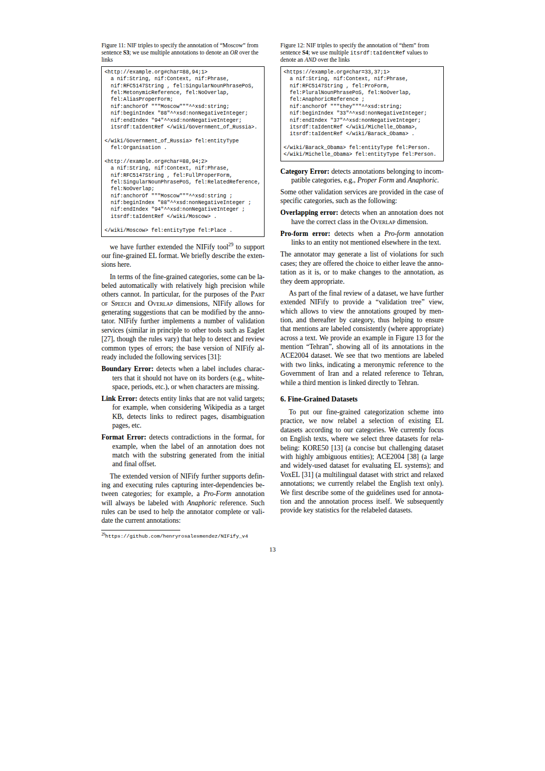Figure 11: NIF triples to specify the annotation of “Moscow” from sentence S3; we use multiple annotations to denote an OR over the links
<http://example.org#char=88,94;1> a nif:String, nif:Context, nif:Phrase, nif:RFC5147String , fel:SingularNounPhrasePoS, fel:MetonymicReference, fel:NoOverlap, fel:AliasProperForm; nif:anchorOf """Moscow"""^^xsd:string; nif:beginIndex "88"^^xsd:nonNegativeInteger; nif:endIndex "94"^^xsd:nonNegativeInteger; itsrdf:taIdentRef </wiki/Government_of_Russia>. </wiki/Government_of_Russia> fel:entityType fel:Organisation . <http://example.org#char=88,94;2> a nif:String, nif:Context, nif:Phrase, nif:RFC5147String , fel:FullProperForm, fel:SingularNounPhrasePoS, fel:RelatedReference, fel:NoOverlap; nif:anchorOf """Moscow"""^^xsd:string ; nif:beginIndex "88"^^xsd:nonNegativeInteger ; nif:endIndex "94"^^xsd:nonNegativeInteger ; itsrdf:taIdentRef </wiki/Moscow> . </wiki/Moscow> fel:entityType fel:Place .
we have further extended the NIFify tool29 to support our fine-grained EL format. We briefly describe the extensions here.
In terms of the fine-grained categories, some can be labeled automatically with relatively high precision while others cannot. In particular, for the purposes of the Part of Speech and Overlap dimensions, NIFify allows for generating suggestions that can be modified by the annotator. NIFify further implements a number of validation services (similar in principle to other tools such as Eaglet [27], though the rules vary) that help to detect and review common types of errors; the base version of NIFify already included the following services [31]:
Boundary Error: detects when a label includes characters that it should not have on its borders (e.g., whitespace, periods, etc.), or when characters are missing.
Link Error: detects entity links that are not valid targets; for example, when considering Wikipedia as a target KB, detects links to redirect pages, disambiguation pages, etc.
Format Error: detects contradictions in the format, for example, when the label of an annotation does not match with the substring generated from the initial and final offset.
The extended version of NIFify further supports defining and executing rules capturing inter-dependencies between categories; for example, a Pro-Form annotation will always be labeled with Anaphoric reference. Such rules can be used to help the annotator complete or validate the current annotations:
29https://github.com/henryrosalesmendez/NIFify_v4
Figure 12: NIF triples to specify the annotation of “them” from sentence S4; we use multiple itsrdf:taIdentRef values to denote an AND over the links
<https://example.org#char=33,37;1> a nif:String, nif:Context, nif:Phrase, nif:RFC5147String , fel:ProForm, fel:PluralNounPhrasePoS, fel:NoOverlap, fel:AnaphoricReference ; nif:anchorOf """they"""^^xsd:string; nif:beginIndex "33"^^xsd:nonNegativeInteger; nif:endIndex "37"^^xsd:nonNegativeInteger; itsrdf:taIdentRef </wiki/Michelle_Obama>, itsrdf:taIdentRef </wiki/Barack_Obama> . </wiki/Barack_Obama> fel:entityType fel:Person. </wiki/Michelle_Obama> fel:entityType fel:Person.
Category Error: detects annotations belonging to incompatible categories, e.g., Proper Form and Anaphoric.
Some other validation services are provided in the case of specific categories, such as the following:
Overlapping error: detects when an annotation does not have the correct class in the Overlap dimension.
Pro-form error: detects when a Pro-form annotation links to an entity not mentioned elsewhere in the text.
The annotator may generate a list of violations for such cases; they are offered the choice to either leave the annotation as it is, or to make changes to the annotation, as they deem appropriate.
As part of the final review of a dataset, we have further extended NIFify to provide a “validation tree” view, which allows to view the annotations grouped by mention, and thereafter by category, thus helping to ensure that mentions are labeled consistently (where appropriate) across a text. We provide an example in Figure 13 for the mention “Tehran”, showing all of its annotations in the ACE2004 dataset. We see that two mentions are labeled with two links, indicating a meronymic reference to the Government of Iran and a related reference to Tehran, while a third mention is linked directly to Tehran.
6. Fine-Grained Datasets
To put our fine-grained categorization scheme into practice, we now relabel a selection of existing EL datasets according to our categories. We currently focus on English texts, where we select three datasets for relabeling: KORE50 [13] (a concise but challenging dataset with highly ambiguous entities); ACE2004 [38] (a large and widely-used dataset for evaluating EL systems); and VoxEL [31] (a multilingual dataset with strict and relaxed annotations; we currently relabel the English text only). We first describe some of the guidelines used for annotation and the annotation process itself. We subsequently provide key statistics for the relabeled datasets.
13